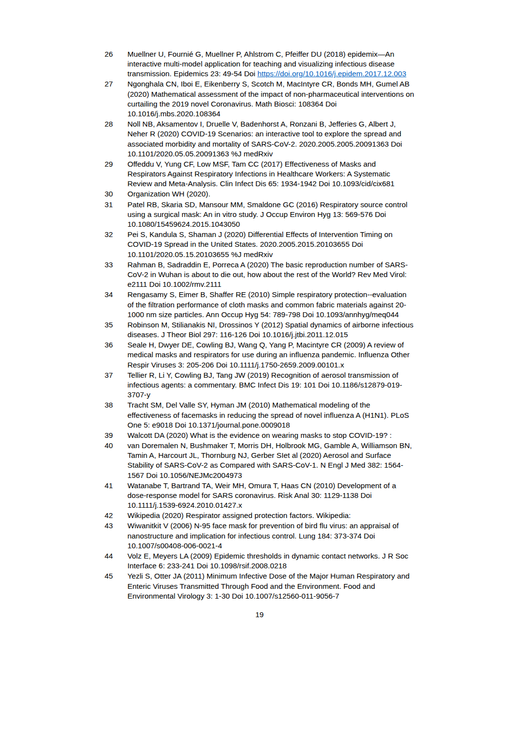26 Muellner U, Fournié G, Muellner P, Ahlstrom C, Pfeiffer DU (2018) epidemix—An interactive multi-model application for teaching and visualizing infectious disease transmission. Epidemics 23: 49-54 Doi https://doi.org/10.1016/j.epidem.2017.12.003
27 Ngonghala CN, Iboi E, Eikenberry S, Scotch M, MacIntyre CR, Bonds MH, Gumel AB (2020) Mathematical assessment of the impact of non-pharmaceutical interventions on curtailing the 2019 novel Coronavirus. Math Biosci: 108364 Doi 10.1016/j.mbs.2020.108364
28 Noll NB, Aksamentov I, Druelle V, Badenhorst A, Ronzani B, Jefferies G, Albert J, Neher R (2020) COVID-19 Scenarios: an interactive tool to explore the spread and associated morbidity and mortality of SARS-CoV-2. 2020.2005.2005.20091363 Doi 10.1101/2020.05.05.20091363 %J medRxiv
29 Offeddu V, Yung CF, Low MSF, Tam CC (2017) Effectiveness of Masks and Respirators Against Respiratory Infections in Healthcare Workers: A Systematic Review and Meta-Analysis. Clin Infect Dis 65: 1934-1942 Doi 10.1093/cid/cix681
30 Organization WH (2020).
31 Patel RB, Skaria SD, Mansour MM, Smaldone GC (2016) Respiratory source control using a surgical mask: An in vitro study. J Occup Environ Hyg 13: 569-576 Doi 10.1080/15459624.2015.1043050
32 Pei S, Kandula S, Shaman J (2020) Differential Effects of Intervention Timing on COVID-19 Spread in the United States. 2020.2005.2015.20103655 Doi 10.1101/2020.05.15.20103655 %J medRxiv
33 Rahman B, Sadraddin E, Porreca A (2020) The basic reproduction number of SARS-CoV-2 in Wuhan is about to die out, how about the rest of the World? Rev Med Virol: e2111 Doi 10.1002/rmv.2111
34 Rengasamy S, Eimer B, Shaffer RE (2010) Simple respiratory protection--evaluation of the filtration performance of cloth masks and common fabric materials against 20-1000 nm size particles. Ann Occup Hyg 54: 789-798 Doi 10.1093/annhyg/meq044
35 Robinson M, Stilianakis NI, Drossinos Y (2012) Spatial dynamics of airborne infectious diseases. J Theor Biol 297: 116-126 Doi 10.1016/j.jtbi.2011.12.015
36 Seale H, Dwyer DE, Cowling BJ, Wang Q, Yang P, Macintyre CR (2009) A review of medical masks and respirators for use during an influenza pandemic. Influenza Other Respir Viruses 3: 205-206 Doi 10.1111/j.1750-2659.2009.00101.x
37 Tellier R, Li Y, Cowling BJ, Tang JW (2019) Recognition of aerosol transmission of infectious agents: a commentary. BMC Infect Dis 19: 101 Doi 10.1186/s12879-019-3707-y
38 Tracht SM, Del Valle SY, Hyman JM (2010) Mathematical modeling of the effectiveness of facemasks in reducing the spread of novel influenza A (H1N1). PLoS One 5: e9018 Doi 10.1371/journal.pone.0009018
39 Walcott DA (2020) What is the evidence on wearing masks to stop COVID-19? :
40van Doremalen N, Bushmaker T, Morris DH, Holbrook MG, Gamble A, Williamson BN, Tamin A, Harcourt JL, Thornburg NJ, Gerber SIet al (2020) Aerosol and Surface Stability of SARS-CoV-2 as Compared with SARS-CoV-1. N Engl J Med 382: 1564-1567 Doi 10.1056/NEJMc2004973
41 Watanabe T, Bartrand TA, Weir MH, Omura T, Haas CN (2010) Development of a dose-response model for SARS coronavirus. Risk Anal 30: 1129-1138 Doi 10.1111/j.1539-6924.2010.01427.x
42 Wikipedia (2020) Respirator assigned protection factors. Wikipedia:
43 Wiwanitkit V (2006) N-95 face mask for prevention of bird flu virus: an appraisal of nanostructure and implication for infectious control. Lung 184: 373-374 Doi 10.1007/s00408-006-0021-4
44 Volz E, Meyers LA (2009) Epidemic thresholds in dynamic contact networks. J R Soc Interface 6: 233-241 Doi 10.1098/rsif.2008.0218
45 Yezli S, Otter JA (2011) Minimum Infective Dose of the Major Human Respiratory and Enteric Viruses Transmitted Through Food and the Environment. Food and Environmental Virology 3: 1-30 Doi 10.1007/s12560-011-9056-7
19